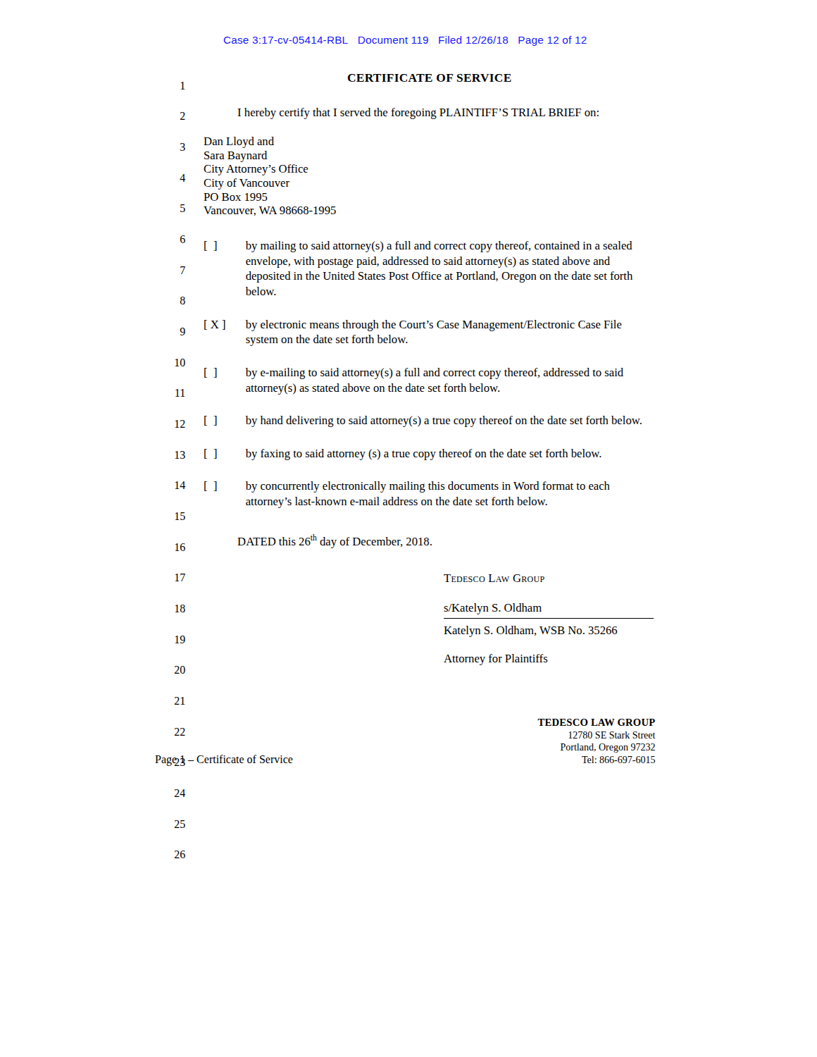Case 3:17-cv-05414-RBL Document 119 Filed 12/26/18 Page 12 of 12
1
2
3
4
5
6
7
8
9
10
11
12
13
14
15
16
17
18
19
20
21
22
23
24
25
26
CERTIFICATE OF SERVICE
I hereby certify that I served the foregoing PLAINTIFF’S TRIAL BRIEF on:
Dan Lloyd and
Sara Baynard
City Attorney’s Office
City of Vancouver
PO Box 1995
Vancouver, WA 98668-1995
| [ ] | by mailing to said attorney(s) a full and correct copy thereof, contained in a sealed envelope, with postage paid, addressed to said attorney(s) as stated above and deposited in the United States Post Office at Portland, Oregon on the date set forth below. |
| [ X ] | by electronic means through the Court’s Case Management/Electronic Case File system on the date set forth below. |
| [ ] | by e-mailing to said attorney(s) a full and correct copy thereof, addressed to said attorney(s) as stated above on the date set forth below. |
| [ ] | by hand delivering to said attorney(s) a true copy thereof on the date set forth below. |
| [ ] | by faxing to said attorney (s) a true copy thereof on the date set forth below. |
| [ ] | by concurrently electronically mailing this documents in Word format to each attorney’s last-known e-mail address on the date set forth below. |
DATED this 26th day of December, 2018.
Tedesco Law Group
s/Katelyn S. Oldham
Katelyn S. Oldham, WSB No. 35266
Attorney for Plaintiffs
Page 1 – Certificate of Service
TEDESCO LAW GROUP
12780 SE Stark Street
Portland, Oregon 97232
Tel: 866-697-6015